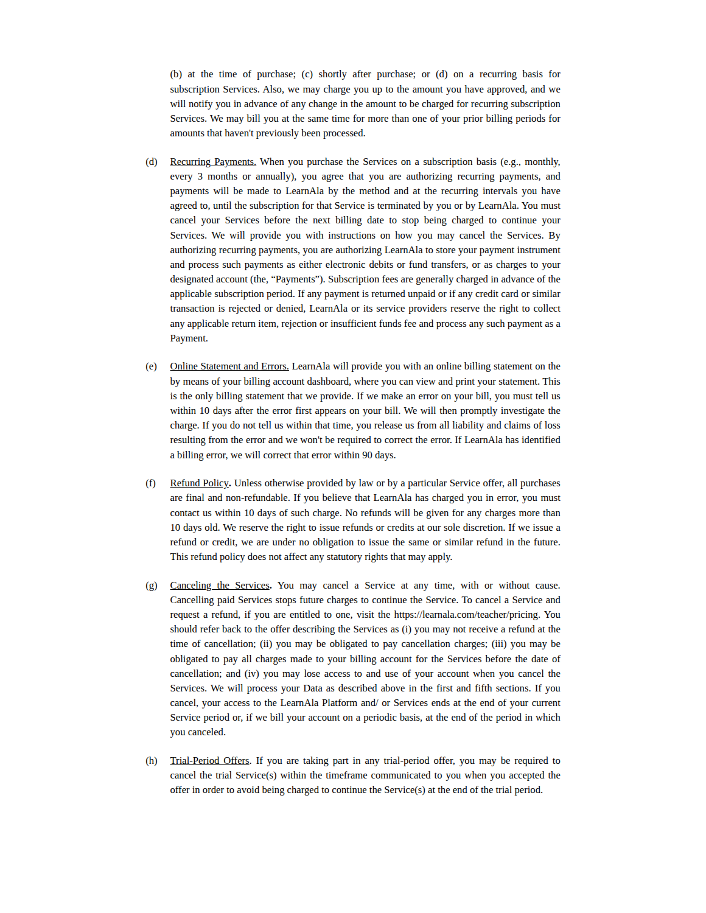(b) at the time of purchase; (c) shortly after purchase; or (d) on a recurring basis for subscription Services. Also, we may charge you up to the amount you have approved, and we will notify you in advance of any change in the amount to be charged for recurring subscription Services. We may bill you at the same time for more than one of your prior billing periods for amounts that haven't previously been processed.
(d)
Recurring Payments. When you purchase the Services on a subscription basis (e.g., monthly, every 3 months or annually), you agree that you are authorizing recurring payments, and payments will be made to LearnAla by the method and at the recurring intervals you have agreed to, until the subscription for that Service is terminated by you or by LearnAla. You must cancel your Services before the next billing date to stop being charged to continue your Services. We will provide you with instructions on how you may cancel the Services. By authorizing recurring payments, you are authorizing LearnAla to store your payment instrument and process such payments as either electronic debits or fund transfers, or as charges to your designated account (the, “Payments”). Subscription fees are generally charged in advance of the applicable subscription period. If any payment is returned unpaid or if any credit card or similar transaction is rejected or denied, LearnAla or its service providers reserve the right to collect any applicable return item, rejection or insufficient funds fee and process any such payment as a Payment.
(e)
Online Statement and Errors. LearnAla will provide you with an online billing statement on the by means of your billing account dashboard, where you can view and print your statement. This is the only billing statement that we provide. If we make an error on your bill, you must tell us within 10 days after the error first appears on your bill. We will then promptly investigate the charge. If you do not tell us within that time, you release us from all liability and claims of loss resulting from the error and we won't be required to correct the error. If LearnAla has identified a billing error, we will correct that error within 90 days.
(f)
Refund Policy. Unless otherwise provided by law or by a particular Service offer, all purchases are final and non-refundable. If you believe that LearnAla has charged you in error, you must contact us within 10 days of such charge. No refunds will be given for any charges more than 10 days old. We reserve the right to issue refunds or credits at our sole discretion. If we issue a refund or credit, we are under no obligation to issue the same or similar refund in the future. This refund policy does not affect any statutory rights that may apply.
(g)
Canceling the Services. You may cancel a Service at any time, with or without cause. Cancelling paid Services stops future charges to continue the Service. To cancel a Service and request a refund, if you are entitled to one, visit the https://learnala.com/teacher/pricing. You should refer back to the offer describing the Services as (i) you may not receive a refund at the time of cancellation; (ii) you may be obligated to pay cancellation charges; (iii) you may be obligated to pay all charges made to your billing account for the Services before the date of cancellation; and (iv) you may lose access to and use of your account when you cancel the Services. We will process your Data as described above in the first and fifth sections. If you cancel, your access to the LearnAla Platform and/ or Services ends at the end of your current Service period or, if we bill your account on a periodic basis, at the end of the period in which you canceled.
(h)
Trial-Period Offers. If you are taking part in any trial-period offer, you may be required to cancel the trial Service(s) within the timeframe communicated to you when you accepted the offer in order to avoid being charged to continue the Service(s) at the end of the trial period.